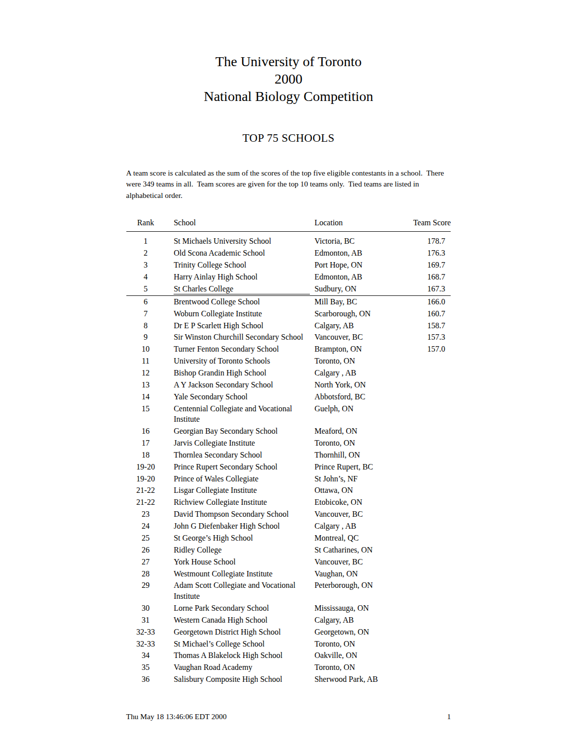The University of Toronto
2000
National Biology Competition
TOP 75 SCHOOLS
A team score is calculated as the sum of the scores of the top five eligible contestants in a school. There were 349 teams in all. Team scores are given for the top 10 teams only. Tied teams are listed in alphabetical order.
| Rank | School | Location | Team Score |
| --- | --- | --- | --- |
| 1 | St Michaels University School | Victoria, BC | 178.7 |
| 2 | Old Scona Academic School | Edmonton, AB | 176.3 |
| 3 | Trinity College School | Port Hope, ON | 169.7 |
| 4 | Harry Ainlay High School | Edmonton, AB | 168.7 |
| 5 | St Charles College | Sudbury, ON | 167.3 |
| 6 | Brentwood College School | Mill Bay, BC | 166.0 |
| 7 | Woburn Collegiate Institute | Scarborough, ON | 160.7 |
| 8 | Dr E P Scarlett High School | Calgary, AB | 158.7 |
| 9 | Sir Winston Churchill Secondary School | Vancouver, BC | 157.3 |
| 10 | Turner Fenton Secondary School | Brampton, ON | 157.0 |
| 11 | University of Toronto Schools | Toronto, ON | |
| 12 | Bishop Grandin High School | Calgary , AB | |
| 13 | A Y Jackson Secondary School | North York, ON | |
| 14 | Yale Secondary School | Abbotsford, BC | |
| 15 | Centennial Collegiate and Vocational Institute | Guelph, ON | |
| 16 | Georgian Bay Secondary School | Meaford, ON | |
| 17 | Jarvis Collegiate Institute | Toronto, ON | |
| 18 | Thornlea Secondary School | Thornhill, ON | |
| 19-20 | Prince Rupert Secondary School | Prince Rupert, BC | |
| 19-20 | Prince of Wales Collegiate | St John’s, NF | |
| 21-22 | Lisgar Collegiate Institute | Ottawa, ON | |
| 21-22 | Richview Collegiate Institute | Etobicoke, ON | |
| 23 | David Thompson Secondary School | Vancouver, BC | |
| 24 | John G Diefenbaker High School | Calgary , AB | |
| 25 | St George’s High School | Montreal, QC | |
| 26 | Ridley College | St Catharines, ON | |
| 27 | York House School | Vancouver, BC | |
| 28 | Westmount Collegiate Institute | Vaughan, ON | |
| 29 | Adam Scott Collegiate and Vocational Institute | Peterborough, ON | |
| 30 | Lorne Park Secondary School | Mississauga, ON | |
| 31 | Western Canada High School | Calgary, AB | |
| 32-33 | Georgetown District High School | Georgetown, ON | |
| 32-33 | St Michael’s College School | Toronto, ON | |
| 34 | Thomas A Blakelock High School | Oakville, ON | |
| 35 | Vaughan Road Academy | Toronto, ON | |
| 36 | Salisbury Composite High School | Sherwood Park, AB | |
Thu May 18 13:46:06 EDT 2000
1